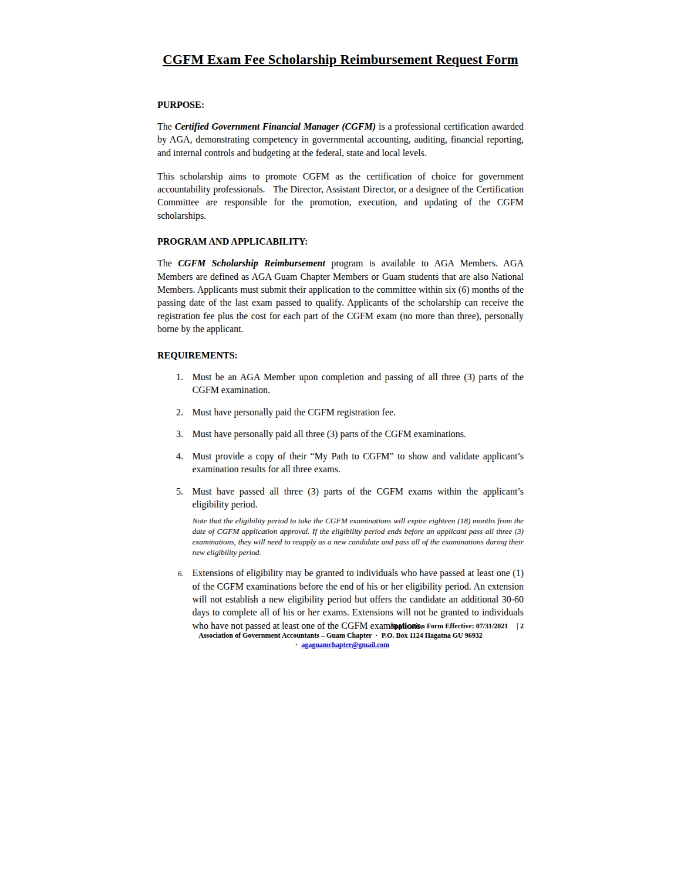CGFM Exam Fee Scholarship Reimbursement Request Form
PURPOSE:
The Certified Government Financial Manager (CGFM) is a professional certification awarded by AGA, demonstrating competency in governmental accounting, auditing, financial reporting, and internal controls and budgeting at the federal, state and local levels.
This scholarship aims to promote CGFM as the certification of choice for government accountability professionals. The Director, Assistant Director, or a designee of the Certification Committee are responsible for the promotion, execution, and updating of the CGFM scholarships.
PROGRAM AND APPLICABILITY:
The CGFM Scholarship Reimbursement program is available to AGA Members. AGA Members are defined as AGA Guam Chapter Members or Guam students that are also National Members. Applicants must submit their application to the committee within six (6) months of the passing date of the last exam passed to qualify. Applicants of the scholarship can receive the registration fee plus the cost for each part of the CGFM exam (no more than three), personally borne by the applicant.
REQUIREMENTS:
Must be an AGA Member upon completion and passing of all three (3) parts of the CGFM examination.
Must have personally paid the CGFM registration fee.
Must have personally paid all three (3) parts of the CGFM examinations.
Must provide a copy of their “My Path to CGFM” to show and validate applicant’s examination results for all three exams.
Must have passed all three (3) parts of the CGFM exams within the applicant’s eligibility period.
Note that the eligibility period to take the CGFM examinations will expire eighteen (18) months from the date of CGFM application approval. If the eligibility period ends before an applicant pass all three (3) examinations, they will need to reapply as a new candidate and pass all of the examinations during their new eligibility period.
Extensions of eligibility may be granted to individuals who have passed at least one (1) of the CGFM examinations before the end of his or her eligibility period. An extension will not establish a new eligibility period but offers the candidate an additional 30-60 days to complete all of his or her exams. Extensions will not be granted to individuals who have not passed at least one of the CGFM examinations.
Application Form Effective: 07/31/2021 | 2
Association of Government Accountants – Guam Chapter · P.O. Box 1124 Hagatna GU 96932 · agaguamchapter@gmail.com